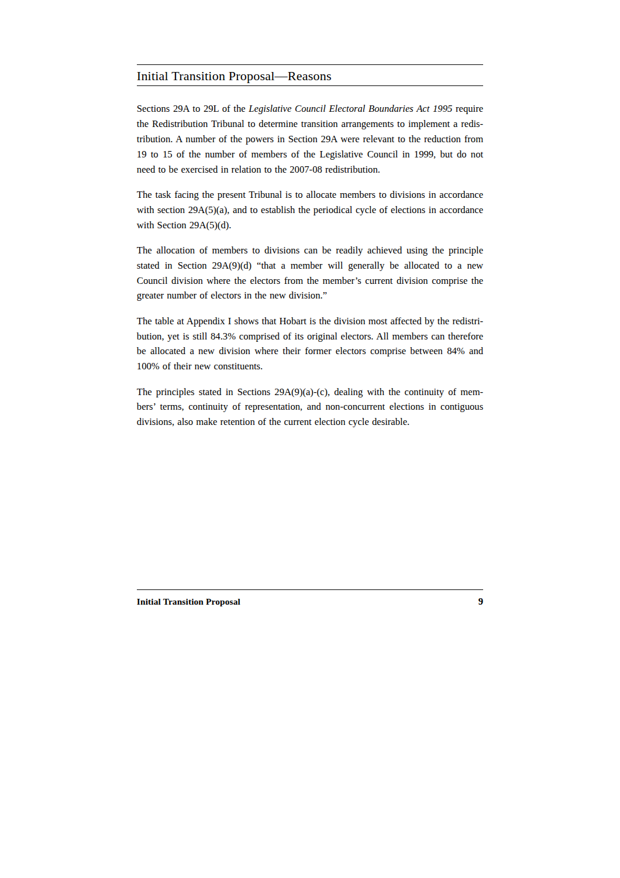Initial Transition Proposal—Reasons
Sections 29A to 29L of the Legislative Council Electoral Boundaries Act 1995 require the Redistribution Tribunal to determine transition arrangements to implement a redistribution. A number of the powers in Section 29A were relevant to the reduction from 19 to 15 of the number of members of the Legislative Council in 1999, but do not need to be exercised in relation to the 2007-08 redistribution.
The task facing the present Tribunal is to allocate members to divisions in accordance with section 29A(5)(a), and to establish the periodical cycle of elections in accordance with Section 29A(5)(d).
The allocation of members to divisions can be readily achieved using the principle stated in Section 29A(9)(d) “that a member will generally be allocated to a new Council division where the electors from the member’s current division comprise the greater number of electors in the new division.”
The table at Appendix I shows that Hobart is the division most affected by the redistribution, yet is still 84.3% comprised of its original electors. All members can therefore be allocated a new division where their former electors comprise between 84% and 100% of their new constituents.
The principles stated in Sections 29A(9)(a)-(c), dealing with the continuity of members’ terms, continuity of representation, and non-concurrent elections in contiguous divisions, also make retention of the current election cycle desirable.
Initial Transition Proposal 9